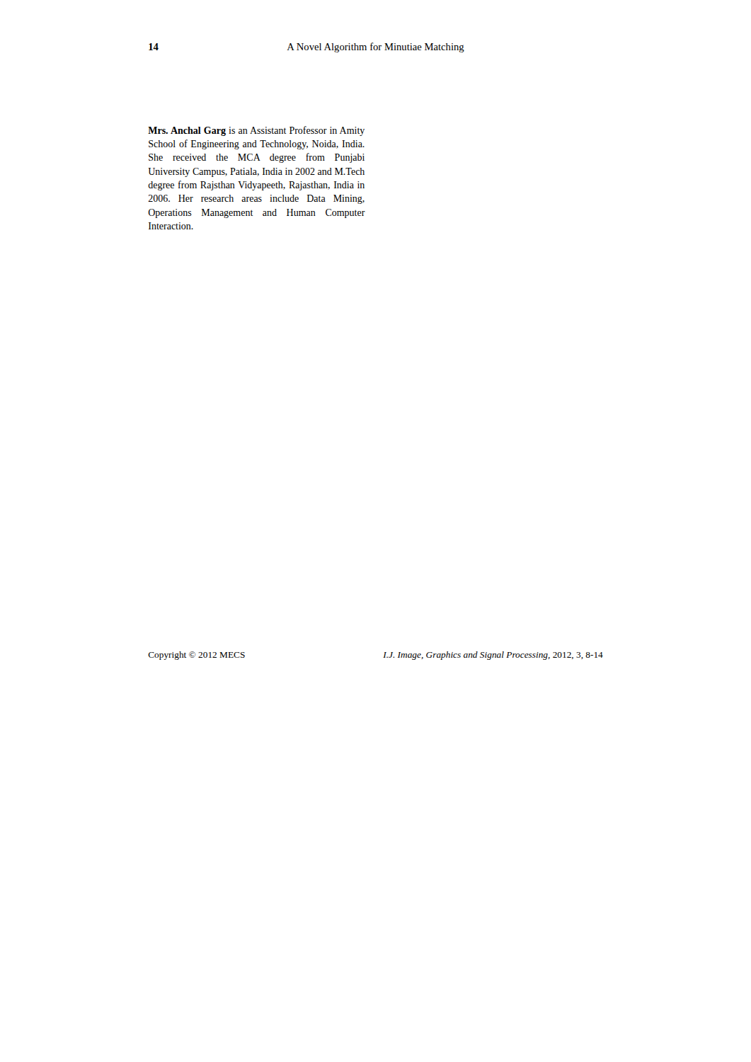14
A Novel Algorithm for Minutiae Matching
Mrs. Anchal Garg is an Assistant Professor in Amity School of Engineering and Technology, Noida, India. She received the MCA degree from Punjabi University Campus, Patiala, India in 2002 and M.Tech degree from Rajsthan Vidyapeeth, Rajasthan, India in 2006. Her research areas include Data Mining, Operations Management and Human Computer Interaction.
Copyright © 2012 MECS
I.J. Image, Graphics and Signal Processing, 2012, 3, 8-14